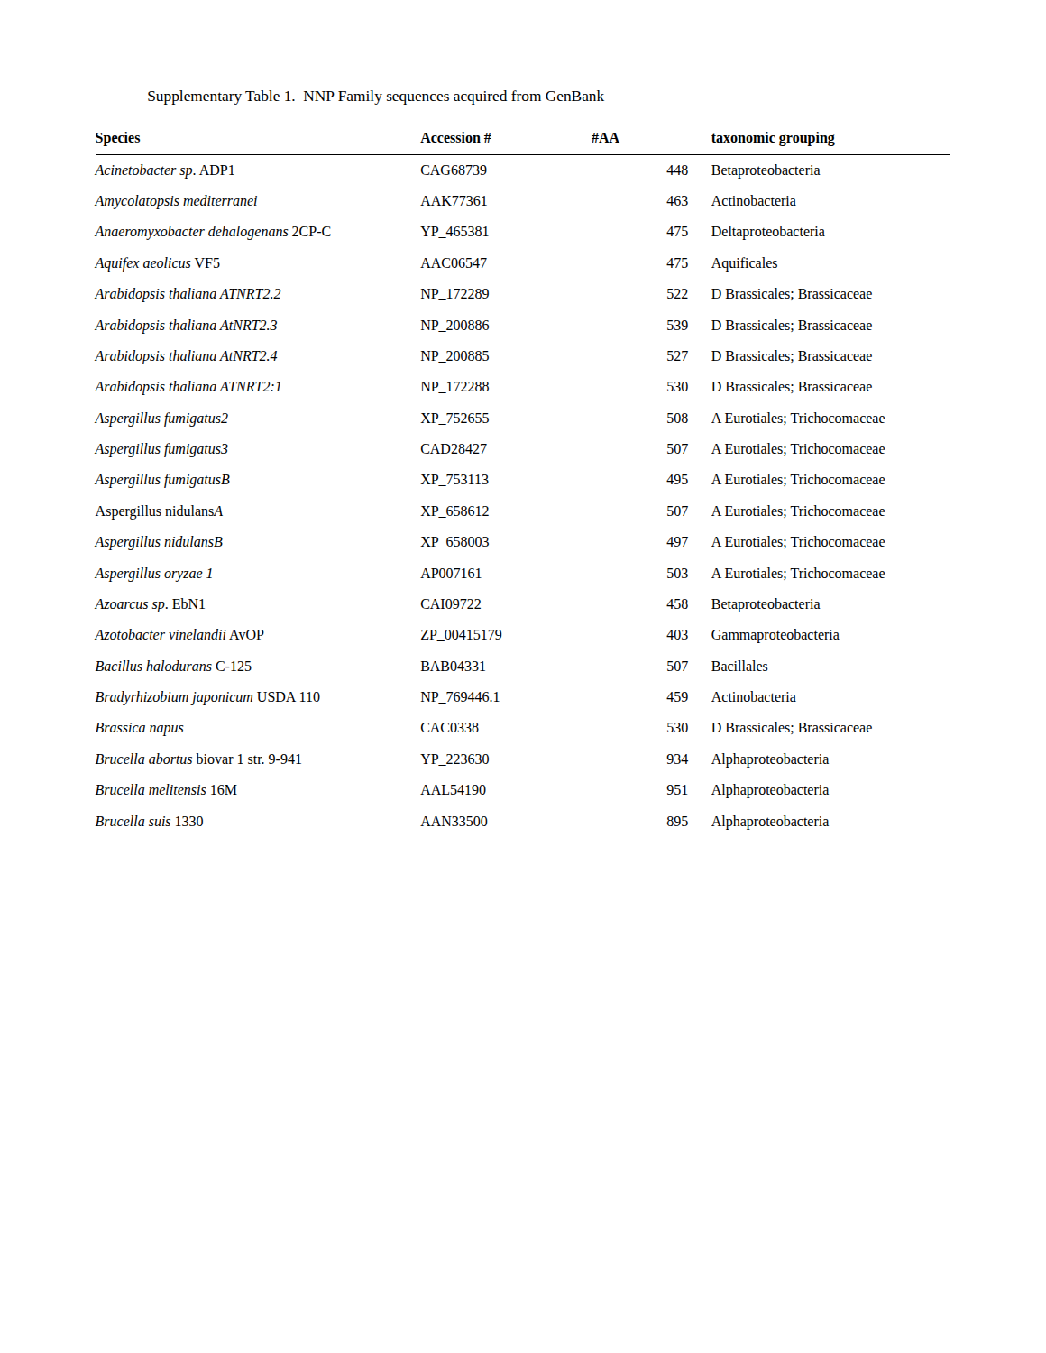Supplementary Table 1. NNP Family sequences acquired from GenBank
| Species | Accession # | #AA | taxonomic grouping |
| --- | --- | --- | --- |
| Acinetobacter sp . ADP1 | CAG68739 | 448 | Betaproteobacteria |
| Amycolatopsis mediterranei | AAK77361 | 463 | Actinobacteria |
| Anaeromyxobacter dehalogenans 2CP-C | YP_465381 | 475 | Deltaproteobacteria |
| Aquifex aeolicus VF5 | AAC06547 | 475 | Aquificales |
| Arabidopsis thaliana ATNRT2.2 | NP_172289 | 522 | D Brassicales; Brassicaceae |
| Arabidopsis thaliana AtNRT2.3 | NP_200886 | 539 | D Brassicales; Brassicaceae |
| Arabidopsis thaliana AtNRT2.4 | NP_200885 | 527 | D Brassicales; Brassicaceae |
| Arabidopsis thaliana ATNRT2:1 | NP_172288 | 530 | D Brassicales; Brassicaceae |
| Aspergillus fumigatus2 | XP_752655 | 508 | A Eurotiales; Trichocomaceae |
| Aspergillus fumigatus3 | CAD28427 | 507 | A Eurotiales; Trichocomaceae |
| Aspergillus fumigatusB | XP_753113 | 495 | A Eurotiales; Trichocomaceae |
| Aspergillus nidulans A | XP_658612 | 507 | A Eurotiales; Trichocomaceae |
| Aspergillus nidulansB | XP_658003 | 497 | A Eurotiales; Trichocomaceae |
| Aspergillus oryzae 1 | AP007161 | 503 | A Eurotiales; Trichocomaceae |
| Azoarcus sp . EbN1 | CAI09722 | 458 | Betaproteobacteria |
| Azotobacter vinelandii AvOP | ZP_00415179 | 403 | Gammaproteobacteria |
| Bacillus halodurans C-125 | BAB04331 | 507 | Bacillales |
| Bradyrhizobium japonicum USDA 110 | NP_769446.1 | 459 | Actinobacteria |
| Brassica napus | CAC0338 | 530 | D Brassicales; Brassicaceae |
| Brucella abortus biovar 1 str. 9-941 | YP_223630 | 934 | Alphaproteobacteria |
| Brucella melitensis 16M | AAL54190 | 951 | Alphaproteobacteria |
| Brucella suis 1330 | AAN33500 | 895 | Alphaproteobacteria |